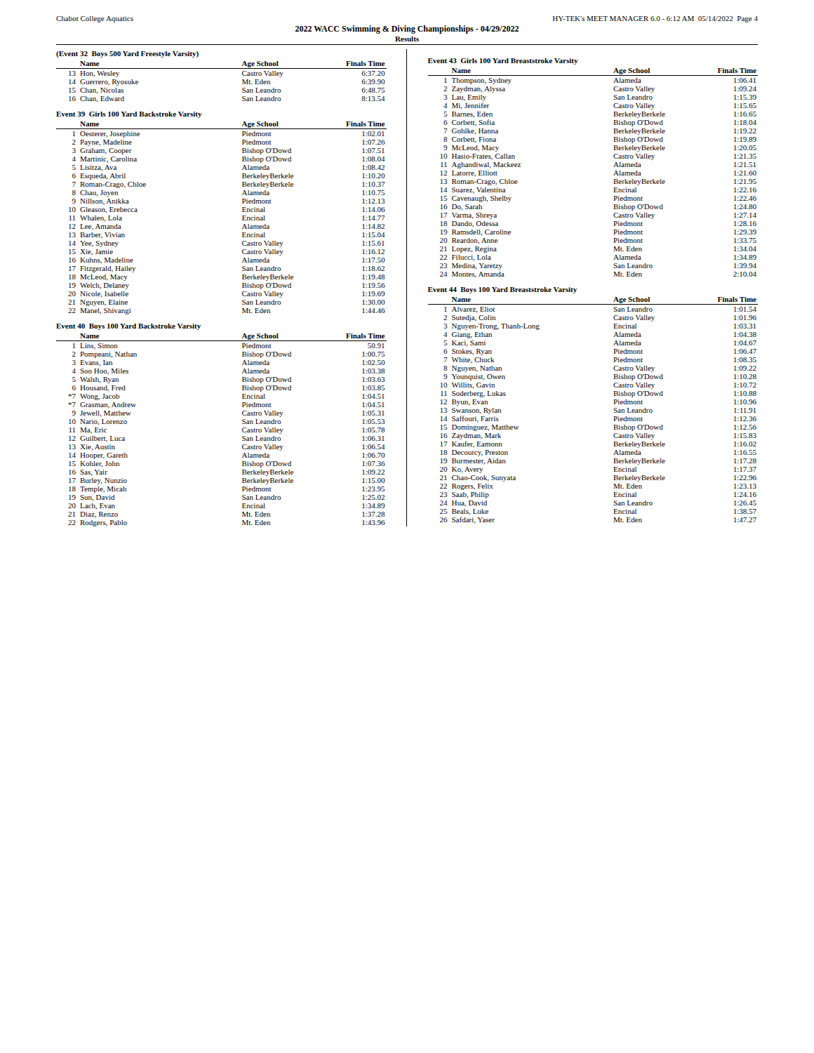Chabot College Aquatics
HY-TEK's MEET MANAGER 6.0 - 6:12 AM 05/14/2022 Page 4
2022 WACC Swimming & Diving Championships - 04/29/2022
Results
(Event 32 Boys 500 Yard Freestyle Varsity)
| | Name | Age School | Finals Time |
| --- | --- | --- | --- |
| 13 | Hon, Wesley | Castro Valley | 6:37.20 |
| 14 | Guerrero, Ryosuke | Mt. Eden | 6:39.90 |
| 15 | Chan, Nicolas | San Leandro | 6:48.75 |
| 16 | Chan, Edward | San Leandro | 8:13.54 |
Event 39 Girls 100 Yard Backstroke Varsity
| | Name | Age School | Finals Time |
| --- | --- | --- | --- |
| 1 | Oesterer, Josephine | Piedmont | 1:02.01 |
| 2 | Payne, Madeline | Piedmont | 1:07.26 |
| 3 | Graham, Cooper | Bishop O'Dowd | 1:07.51 |
| 4 | Martinic, Carolina | Bishop O'Dowd | 1:08.04 |
| 5 | Lisitza, Ava | Alameda | 1:08.42 |
| 6 | Esqueda, Abril | BerkeleyBerkele | 1:10.20 |
| 7 | Roman-Crago, Chloe | BerkeleyBerkele | 1:10.37 |
| 8 | Chau, Joyen | Alameda | 1:10.75 |
| 9 | Nillson, Anikka | Piedmont | 1:12.13 |
| 10 | Gleason, Erebecca | Encinal | 1:14.06 |
| 11 | Whalen, Lola | Encinal | 1:14.77 |
| 12 | Lee, Amanda | Alameda | 1:14.82 |
| 13 | Barber, Vivian | Encinal | 1:15.04 |
| 14 | Yee, Sydney | Castro Valley | 1:15.61 |
| 15 | Xie, Jamie | Castro Valley | 1:16.12 |
| 16 | Kuhns, Madeline | Alameda | 1:17.50 |
| 17 | Fitzgerald, Hailey | San Leandro | 1:18.62 |
| 18 | McLeod, Macy | BerkeleyBerkele | 1:19.48 |
| 19 | Welch, Delaney | Bishop O'Dowd | 1:19.56 |
| 20 | Nicole, Isabelle | Castro Valley | 1:19.69 |
| 21 | Nguyen, Elaine | San Leandro | 1:30.00 |
| 22 | Manel, Shivangi | Mt. Eden | 1:44.46 |
Event 40 Boys 100 Yard Backstroke Varsity
| | Name | Age School | Finals Time |
| --- | --- | --- | --- |
| 1 | Lins, Simon | Piedmont | 50.91 |
| 2 | Pompeani, Nathan | Bishop O'Dowd | 1:00.75 |
| 3 | Evans, Ian | Alameda | 1:02.50 |
| 4 | Soo Hoo, Miles | Alameda | 1:03.38 |
| 5 | Walsh, Ryan | Bishop O'Dowd | 1:03.63 |
| 6 | Housand, Fred | Bishop O'Dowd | 1:03.85 |
| *7 | Wong, Jacob | Encinal | 1:04.51 |
| *7 | Grasman, Andrew | Piedmont | 1:04.51 |
| 9 | Jewell, Matthew | Castro Valley | 1:05.31 |
| 10 | Nario, Lorenzo | San Leandro | 1:05.53 |
| 11 | Ma, Eric | Castro Valley | 1:05.78 |
| 12 | Guilbert, Luca | San Leandro | 1:06.31 |
| 13 | Xie, Austin | Castro Valley | 1:06.54 |
| 14 | Hooper, Gareth | Alameda | 1:06.70 |
| 15 | Kohler, John | Bishop O'Dowd | 1:07.36 |
| 16 | Sas, Yair | BerkeleyBerkele | 1:09.22 |
| 17 | Burley, Nunzio | BerkeleyBerkele | 1:15.00 |
| 18 | Temple, Micah | Piedmont | 1:23.95 |
| 19 | Sun, David | San Leandro | 1:25.02 |
| 20 | Lach, Evan | Encinal | 1:34.89 |
| 21 | Diaz, Renzo | Mt. Eden | 1:37.28 |
| 22 | Rodgers, Pablo | Mt. Eden | 1:43.96 |
Event 43 Girls 100 Yard Breaststroke Varsity
| | Name | Age School | Finals Time |
| --- | --- | --- | --- |
| 1 | Thompson, Sydney | Alameda | 1:06.41 |
| 2 | Zaydman, Alyssa | Castro Valley | 1:09.24 |
| 3 | Lau, Emily | San Leandro | 1:15.39 |
| 4 | Mi, Jennifer | Castro Valley | 1:15.65 |
| 5 | Barnes, Eden | BerkeleyBerkele | 1:16.65 |
| 6 | Corbett, Sofia | Bishop O'Dowd | 1:18.04 |
| 7 | Gohlke, Hanna | BerkeleyBerkele | 1:19.22 |
| 8 | Corbett, Fiona | Bishop O'Dowd | 1:19.89 |
| 9 | McLeod, Macy | BerkeleyBerkele | 1:20.05 |
| 10 | Hasio-Frates, Callan | Castro Valley | 1:21.35 |
| 11 | Aghandiwal, Mackeez | Alameda | 1:21.51 |
| 12 | Latorre, Elliott | Alameda | 1:21.60 |
| 13 | Roman-Crago, Chloe | BerkeleyBerkele | 1:21.95 |
| 14 | Suarez, Valentina | Encinal | 1:22.16 |
| 15 | Cavenaugh, Shelby | Piedmont | 1:22.46 |
| 16 | Do, Sarah | Bishop O'Dowd | 1:24.80 |
| 17 | Varma, Shreya | Castro Valley | 1:27.14 |
| 18 | Dando, Odessa | Piedmont | 1:28.16 |
| 19 | Ramsdell, Caroline | Piedmont | 1:29.39 |
| 20 | Reardon, Anne | Piedmont | 1:33.75 |
| 21 | Lopez, Regina | Mt. Eden | 1:34.04 |
| 22 | Filucci, Lola | Alameda | 1:34.89 |
| 23 | Medina, Yaretzy | San Leandro | 1:39.94 |
| 24 | Montes, Amanda | Mt. Eden | 2:10.04 |
Event 44 Boys 100 Yard Breaststroke Varsity
| | Name | Age School | Finals Time |
| --- | --- | --- | --- |
| 1 | Alvarez, Eliot | San Leandro | 1:01.54 |
| 2 | Sutedja, Colin | Castro Valley | 1:01.96 |
| 3 | Nguyen-Trong, Thanh-Long | Encinal | 1:03.31 |
| 4 | Giang, Ethan | Alameda | 1:04.38 |
| 5 | Kaci, Sami | Alameda | 1:04.67 |
| 6 | Stokes, Ryan | Piedmont | 1:06.47 |
| 7 | White, Chuck | Piedmont | 1:08.35 |
| 8 | Nguyen, Nathan | Castro Valley | 1:09.22 |
| 9 | Younquist, Owen | Bishop O'Dowd | 1:10.28 |
| 10 | Willits, Gavin | Castro Valley | 1:10.72 |
| 11 | Soderberg, Lukas | Bishop O'Dowd | 1:10.88 |
| 12 | Byun, Evan | Piedmont | 1:10.96 |
| 13 | Swanson, Rylan | San Leandro | 1:11.91 |
| 14 | Saffouri, Farris | Piedmont | 1:12.36 |
| 15 | Dominguez, Matthew | Bishop O'Dowd | 1:12.56 |
| 16 | Zaydman, Mark | Castro Valley | 1:15.83 |
| 17 | Kaufer, Eamonn | BerkeleyBerkele | 1:16.02 |
| 18 | Decourcy, Preston | Alameda | 1:16.55 |
| 19 | Burmester, Aidan | BerkeleyBerkele | 1:17.28 |
| 20 | Ko, Avery | Encinal | 1:17.37 |
| 21 | Chao-Cook, Sunyata | BerkeleyBerkele | 1:22.96 |
| 22 | Rogers, Felix | Mt. Eden | 1:23.13 |
| 23 | Saab, Philip | Encinal | 1:24.16 |
| 24 | Hua, David | San Leandro | 1:26.45 |
| 25 | Beals, Luke | Encinal | 1:38.57 |
| 26 | Safdari, Yaser | Mt. Eden | 1:47.27 |